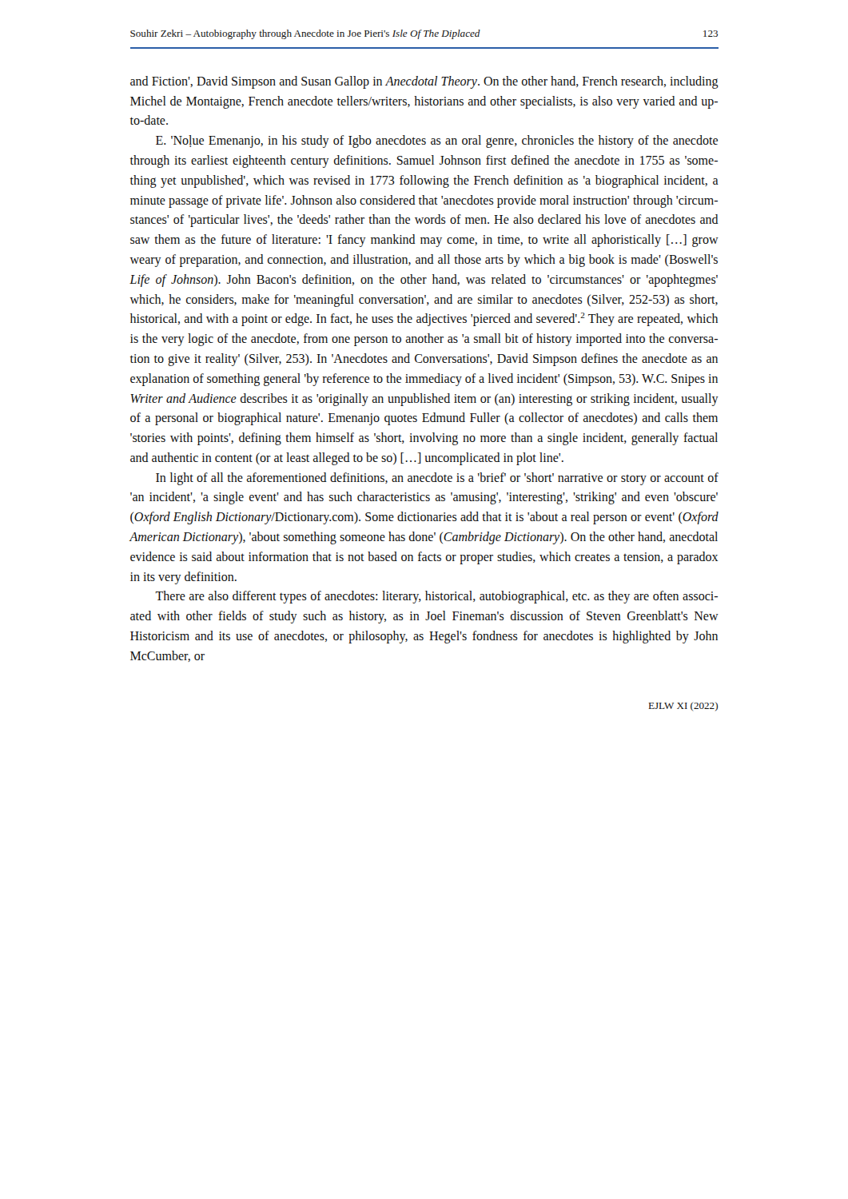Souhir Zekri – Autobiography through Anecdote in Joe Pieri's Isle Of The Diplaced 123
and Fiction', David Simpson and Susan Gallop in Anecdotal Theory. On the other hand, French research, including Michel de Montaigne, French anecdote tellers/writers, historians and other specialists, is also very varied and up-to-date.
E. 'Noḷue Emenanjo, in his study of Igbo anecdotes as an oral genre, chronicles the history of the anecdote through its earliest eighteenth century definitions. Samuel Johnson first defined the anecdote in 1755 as 'something yet unpublished', which was revised in 1773 following the French definition as 'a biographical incident, a minute passage of private life'. Johnson also considered that 'anecdotes provide moral instruction' through 'circumstances' of 'particular lives', the 'deeds' rather than the words of men. He also declared his love of anecdotes and saw them as the future of literature: 'I fancy mankind may come, in time, to write all aphoristically […] grow weary of preparation, and connection, and illustration, and all those arts by which a big book is made' (Boswell's Life of Johnson). John Bacon's definition, on the other hand, was related to 'circumstances' or 'apophtegmes' which, he considers, make for 'meaningful conversation', and are similar to anecdotes (Silver, 252-53) as short, historical, and with a point or edge. In fact, he uses the adjectives 'pierced and severed'.2 They are repeated, which is the very logic of the anecdote, from one person to another as 'a small bit of history imported into the conversation to give it reality' (Silver, 253). In 'Anecdotes and Conversations', David Simpson defines the anecdote as an explanation of something general 'by reference to the immediacy of a lived incident' (Simpson, 53). W.C. Snipes in Writer and Audience describes it as 'originally an unpublished item or (an) interesting or striking incident, usually of a personal or biographical nature'. Emenanjo quotes Edmund Fuller (a collector of anecdotes) and calls them 'stories with points', defining them himself as 'short, involving no more than a single incident, generally factual and authentic in content (or at least alleged to be so) […] uncomplicated in plot line'.
In light of all the aforementioned definitions, an anecdote is a 'brief' or 'short' narrative or story or account of 'an incident', 'a single event' and has such characteristics as 'amusing', 'interesting', 'striking' and even 'obscure' (Oxford English Dictionary/Dictionary.com). Some dictionaries add that it is 'about a real person or event' (Oxford American Dictionary), 'about something someone has done' (Cambridge Dictionary). On the other hand, anecdotal evidence is said about information that is not based on facts or proper studies, which creates a tension, a paradox in its very definition.
There are also different types of anecdotes: literary, historical, autobiographical, etc. as they are often associated with other fields of study such as history, as in Joel Fineman's discussion of Steven Greenblatt's New Historicism and its use of anecdotes, or philosophy, as Hegel's fondness for anecdotes is highlighted by John McCumber, or
EJLW XI (2022)